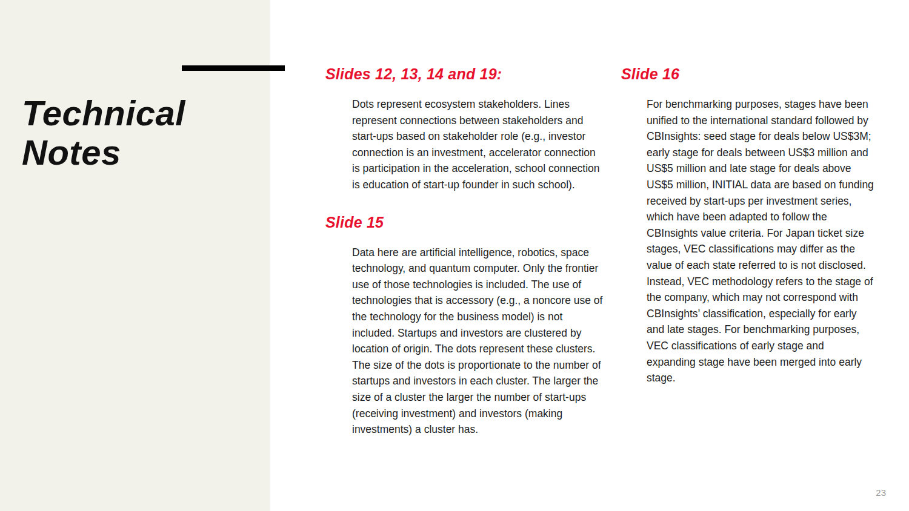Technical
Notes
Slides 12, 13, 14 and 19:
Dots represent ecosystem stakeholders. Lines represent connections between stakeholders and start-ups based on stakeholder role (e.g., investor connection is an investment, accelerator connection is participation in the acceleration, school connection is education of start-up founder in such school).
Slide 15
Data here are artificial intelligence, robotics, space technology, and quantum computer. Only the frontier use of those technologies is included. The use of technologies that is accessory (e.g., a noncore use of the technology for the business model) is not included. Startups and investors are clustered by location of origin. The dots represent these clusters. The size of the dots is proportionate to the number of startups and investors in each cluster. The larger the size of a cluster the larger the number of start-ups (receiving investment) and investors (making investments) a cluster has.
Slide 16
For benchmarking purposes, stages have been unified to the international standard followed by CBInsights: seed stage for deals below US$3M; early stage for deals between US$3 million and US$5 million and late stage for deals above US$5 million, INITIAL data are based on funding received by start-ups per investment series, which have been adapted to follow the CBInsights value criteria. For Japan ticket size stages, VEC classifications may differ as the value of each state referred to is not disclosed. Instead, VEC methodology refers to the stage of the company, which may not correspond with CBInsights’ classification, especially for early and late stages. For benchmarking purposes, VEC classifications of early stage and expanding stage have been merged into early stage.
23